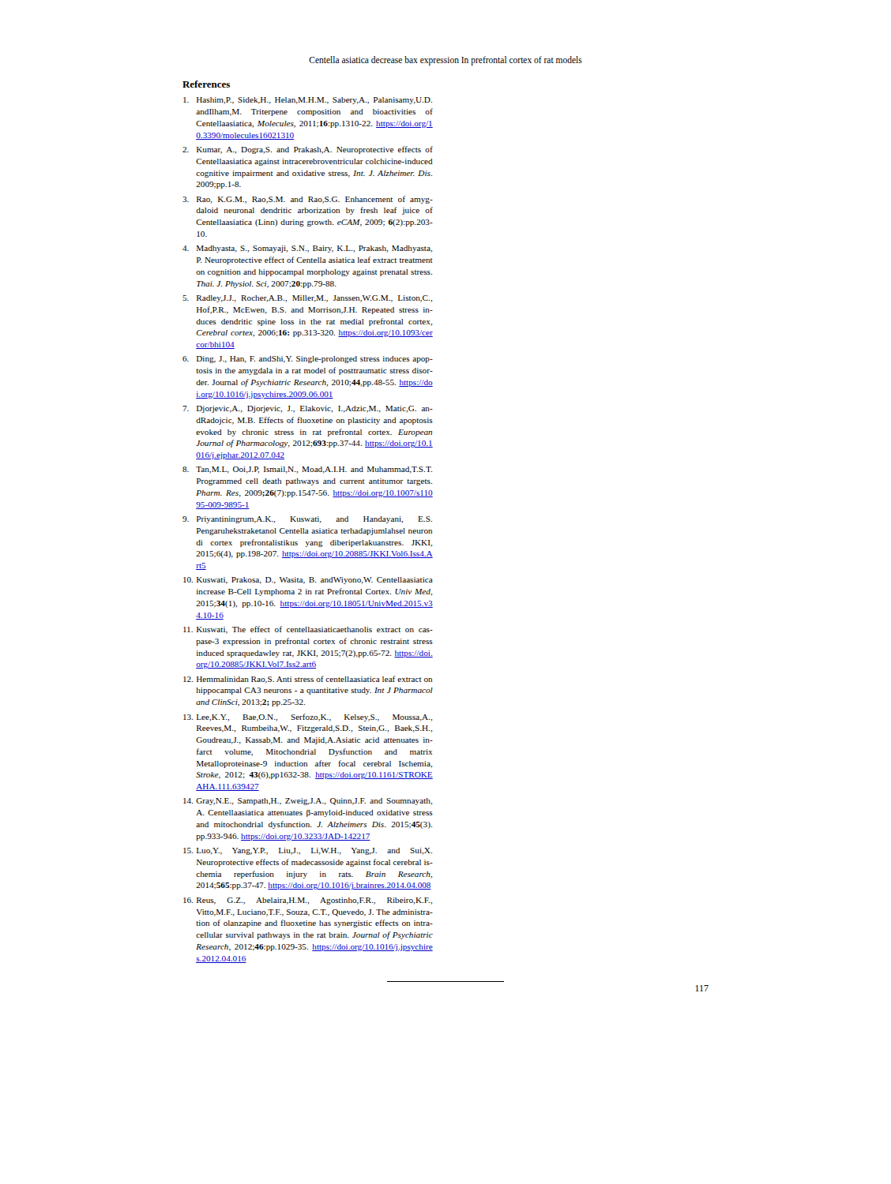Centella asiatica decrease bax expression In prefrontal cortex of rat models
References
1. Hashim,P., Sidek,H., Helan,M.H.M., Sabery,A., Palanisamy,U.D. andIlham,M. Triterpene composition and bioactivities of Centellaasiatica, Molecules, 2011;16:pp.1310-22. https://doi.org/10.3390/molecules16021310
2. Kumar, A., Dogra,S. and Prakash,A. Neuroprotective effects of Centellaasiatica against intracerebroventricular colchicine-induced cognitive impairment and oxidative stress, Int. J. Alzheimer. Dis. 2009;pp.1-8.
3. Rao, K.G.M., Rao,S.M. and Rao,S.G. Enhancement of amygdaloid neuronal dendritic arborization by fresh leaf juice of Centellaasiatica (Linn) during growth. eCAM, 2009; 6(2):pp.203-10.
4. Madhyasta, S., Somayaji, S.N., Bairy, K.L., Prakash, Madhyasta, P. Neuroprotective effect of Centella asiatica leaf extract treatment on cognition and hippocampal morphology against prenatal stress. Thai. J. Physiol. Sci, 2007;20:pp.79-88.
5. Radley,J.J., Rocher,A.B., Miller,M., Janssen,W.G.M., Liston,C., Hof,P.R., McEwen, B.S. and Morrison,J.H. Repeated stress induces dendritic spine loss in the rat medial prefrontal cortex, Cerebral cortex, 2006;16: pp.313-320. https://doi.org/10.1093/cercor/bhi104
6. Ding, J., Han, F. andShi,Y. Single-prolonged stress induces apoptosis in the amygdala in a rat model of posttraumatic stress disorder. Journal of Psychiatric Research, 2010;44,pp.48-55. https://doi.org/10.1016/j.jpsychires.2009.06.001
7. Djorjevic,A., Djorjevic, J., Elakovic, I.,Adzic,M., Matic,G. andRadojcic, M.B. Effects of fluoxetine on plasticity and apoptosis evoked by chronic stress in rat prefrontal cortex. European Journal of Pharmacology, 2012;693:pp.37-44. https://doi.org/10.1016/j.ejphar.2012.07.042
8. Tan,M.L, Ooi,J.P, Ismail,N., Moad,A.I.H. and Muhammad,T.S.T. Programmed cell death pathways and current antitumor targets. Pharm. Res, 2009;26(7):pp.1547-56. https://doi.org/10.1007/s11095-009-9895-1
9. Priyantiningrum,A.K., Kuswati, and Handayani, E.S. Pengaruhekstraketanol Centella asiatica terhadapjumlahsel neuron di cortex prefrontalistikus yang diberiperlakuanstres. JKKI, 2015;6(4), pp.198-207. https://doi.org/10.20885/JKKI.Vol6.Iss4.Art5
10. Kuswati, Prakosa, D., Wasita, B. andWiyono,W. Centellaasiatica increase B-Cell Lymphoma 2 in rat Prefrontal Cortex. Univ Med, 2015;34(1), pp.10-16. https://doi.org/10.18051/UnivMed.2015.v34.10-16
11. Kuswati, The effect of centellaasiaticaethanolis extract on caspase-3 expression in prefrontal cortex of chronic restraint stress induced spraquedawley rat, JKKI, 2015;7(2),pp.65-72. https://doi.org/10.20885/JKKI.Vol7.Iss2.art6
12. Hemmalinidan Rao,S. Anti stress of centellaasiatica leaf extract on hippocampal CA3 neurons - a quantitative study. Int J Pharmacol and ClinSci, 2013;2; pp.25-32.
13. Lee,K.Y., Bae,O.N., Serfozo,K., Kelsey,S., Moussa,A., Reeves,M., Rumbeiha,W., Fitzgerald,S.D., Stein,G., Baek,S.H., Goudreau,J., Kassab,M. and Majid,A.Asiatic acid attenuates infarct volume, Mitochondrial Dysfunction and matrix Metalloproteinase-9 induction after focal cerebral Ischemia, Stroke, 2012; 43(6),pp1632-38. https://doi.org/10.1161/STROKEAHA.111.639427
14. Gray,N.E., Sampath,H., Zweig,J.A., Quinn,J.F. and Soumnayath, A. Centellaasiatica attenuates β-amyloid-induced oxidative stress and mitochondrial dysfunction. J. Alzheimers Dis. 2015;45(3). pp.933-946. https://doi.org/10.3233/JAD-142217
15. Luo,Y., Yang,Y.P., Liu,J., Li,W.H., Yang,J. and Sui,X. Neuroprotective effects of madecassoside against focal cerebral ischemia reperfusion injury in rats. Brain Research, 2014;565:pp.37-47. https://doi.org/10.1016/j.brainres.2014.04.008
16. Reus, G.Z., Abelaira,H.M., Agostinho,F.R., Ribeiro,K.F., Vitto,M.F., Luciano,T.F., Souza, C.T., Quevedo, J. The administration of olanzapine and fluoxetine has synergistic effects on intracellular survival pathways in the rat brain. Journal of Psychiatric Research, 2012;46:pp.1029-35. https://doi.org/10.1016/j.jpsychires.2012.04.016
117